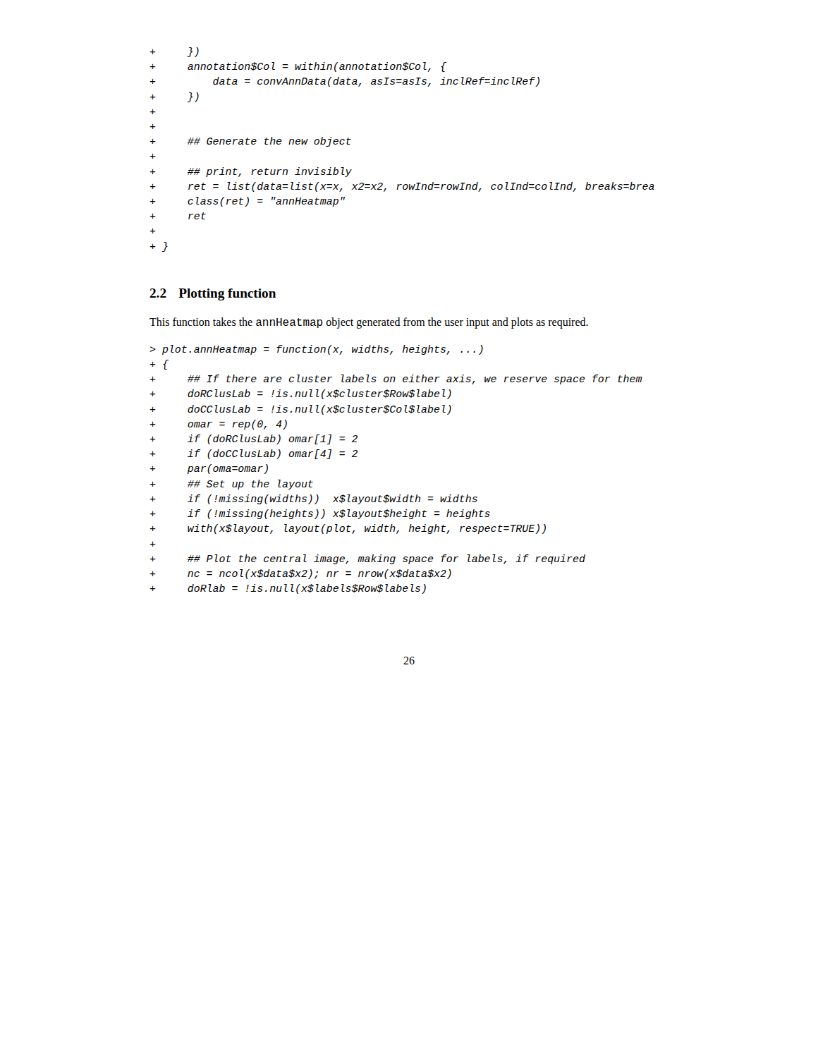+     })
+     annotation$Col = within(annotation$Col, {
+         data = convAnnData(data, asIs=asIs, inclRef=inclRef)
+     })
+
+
+     ## Generate the new object
+
+     ## print, return invisibly
+     ret = list(data=list(x=x, x2=x2, rowInd=rowInd, colInd=colInd, breaks=brea
+     class(ret) = "annHeatmap"
+     ret
+
+ }
2.2 Plotting function
This function takes the annHeatmap object generated from the user input and plots as required.
> plot.annHeatmap = function(x, widths, heights, ...)
+ {
+     ## If there are cluster labels on either axis, we reserve space for them
+     doRClusLab = !is.null(x$cluster$Row$label)
+     doCClusLab = !is.null(x$cluster$Col$label)
+     omar = rep(0, 4)
+     if (doRClusLab) omar[1] = 2
+     if (doCClusLab) omar[4] = 2
+     par(oma=omar)
+     ## Set up the layout
+     if (!missing(widths))  x$layout$width = widths
+     if (!missing(heights)) x$layout$height = heights
+     with(x$layout, layout(plot, width, height, respect=TRUE))
+
+     ## Plot the central image, making space for labels, if required
+     nc = ncol(x$data$x2); nr = nrow(x$data$x2)
+     doRlab = !is.null(x$labels$Row$labels)
26